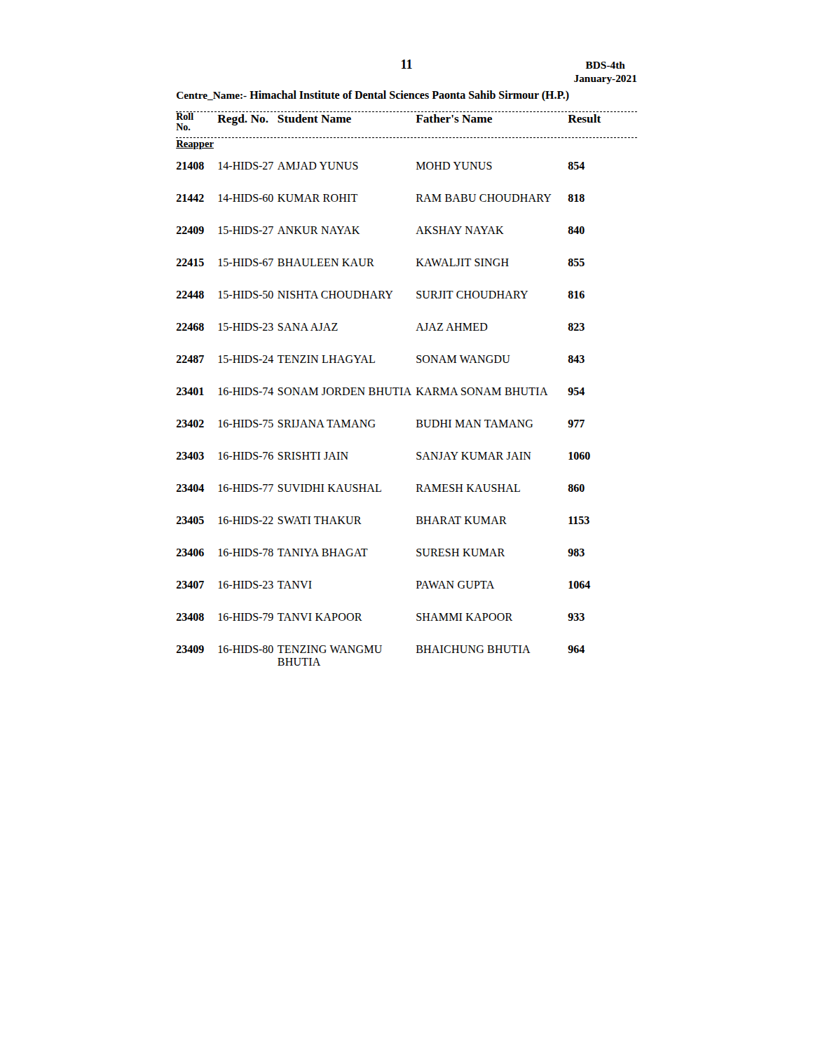11
BDS-4th
January-2021
Centre_Name:- Himachal Institute of Dental Sciences Paonta Sahib Sirmour (H.P.)
| Roll No. | Regd. No. | Student Name | Father's Name | Result |
| --- | --- | --- | --- | --- |
| Reapper |
| 21408 | 14-HIDS-27 | AMJAD YUNUS | MOHD YUNUS | 854 |
| 21442 | 14-HIDS-60 | KUMAR ROHIT | RAM BABU CHOUDHARY | 818 |
| 22409 | 15-HIDS-27 | ANKUR NAYAK | AKSHAY NAYAK | 840 |
| 22415 | 15-HIDS-67 | BHAULEEN KAUR | KAWALJIT SINGH | 855 |
| 22448 | 15-HIDS-50 | NISHTA CHOUDHARY | SURJIT CHOUDHARY | 816 |
| 22468 | 15-HIDS-23 | SANA AJAZ | AJAZ AHMED | 823 |
| 22487 | 15-HIDS-24 | TENZIN LHAGYAL | SONAM WANGDU | 843 |
| 23401 | 16-HIDS-74 | SONAM JORDEN BHUTIA | KARMA SONAM BHUTIA | 954 |
| 23402 | 16-HIDS-75 | SRIJANA TAMANG | BUDHI MAN TAMANG | 977 |
| 23403 | 16-HIDS-76 | SRISHTI JAIN | SANJAY KUMAR JAIN | 1060 |
| 23404 | 16-HIDS-77 | SUVIDHI KAUSHAL | RAMESH KAUSHAL | 860 |
| 23405 | 16-HIDS-22 | SWATI THAKUR | BHARAT KUMAR | 1153 |
| 23406 | 16-HIDS-78 | TANIYA BHAGAT | SURESH KUMAR | 983 |
| 23407 | 16-HIDS-23 | TANVI | PAWAN GUPTA | 1064 |
| 23408 | 16-HIDS-79 | TANVI KAPOOR | SHAMMI KAPOOR | 933 |
| 23409 | 16-HIDS-80 | TENZING WANGMU BHUTIA | BHAICHUNG BHUTIA | 964 |